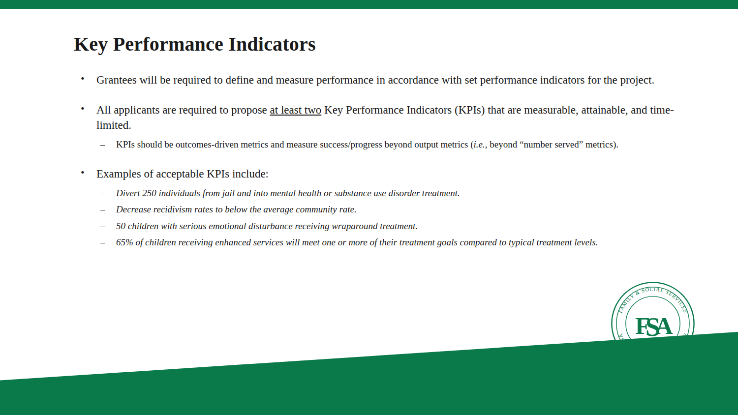Key Performance Indicators
Grantees will be required to define and measure performance in accordance with set performance indicators for the project.
All applicants are required to propose at least two Key Performance Indicators (KPIs) that are measurable, attainable, and time-limited.
KPIs should be outcomes-driven metrics and measure success/progress beyond output metrics (i.e., beyond “number served” metrics).
Examples of acceptable KPIs include:
Divert 250 individuals from jail and into mental health or substance use disorder treatment.
Decrease recidivism rates to below the average community rate.
50 children with serious emotional disturbance receiving wraparound treatment.
65% of children receiving enhanced services will meet one or more of their treatment goals compared to typical treatment levels.
FAMILY & SOCIAL SERVICES ADMINISTRATION · INDIANA F S A